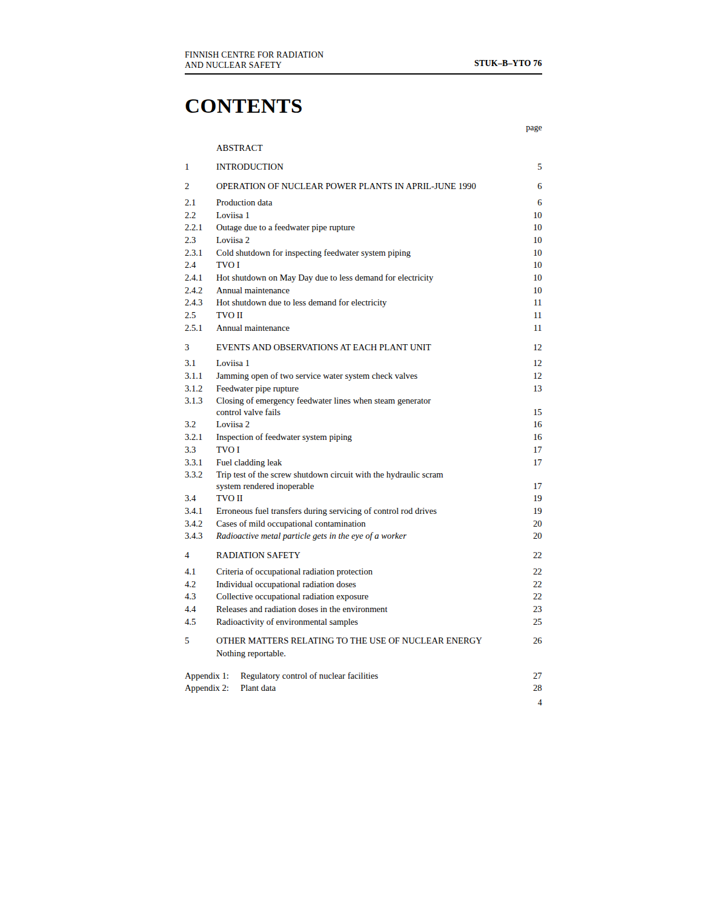FINNISH CENTRE FOR RADIATION
AND NUCLEAR SAFETY
STUK–B–YTO 76
CONTENTS
page
| | ABSTRACT | |
| 1 | INTRODUCTION | 5 |
| 2 | OPERATION OF NUCLEAR POWER PLANTS IN APRIL-JUNE 1990 | 6 |
| 2.1 | Production data | 6 |
| 2.2 | Loviisa 1 | 10 |
| 2.2.1 | Outage due to a feedwater pipe rupture | 10 |
| 2.3 | Loviisa 2 | 10 |
| 2.3.1 | Cold shutdown for inspecting feedwater system piping | 10 |
| 2.4 | TVO I | 10 |
| 2.4.1 | Hot shutdown on May Day due to less demand for electricity | 10 |
| 2.4.2 | Annual maintenance | 10 |
| 2.4.3 | Hot shutdown due to less demand for electricity | 11 |
| 2.5 | TVO II | 11 |
| 2.5.1 | Annual maintenance | 11 |
| 3 | EVENTS AND OBSERVATIONS AT EACH PLANT UNIT | 12 |
| 3.1 | Loviisa 1 | 12 |
| 3.1.1 | Jamming open of two service water system check valves | 12 |
| 3.1.2 | Feedwater pipe rupture | 13 |
| 3.1.3 | Closing of emergency feedwater lines when steam generator control valve fails | 15 |
| 3.2 | Loviisa 2 | 16 |
| 3.2.1 | Inspection of feedwater system piping | 16 |
| 3.3 | TVO I | 17 |
| 3.3.1 | Fuel cladding leak | 17 |
| 3.3.2 | Trip test of the screw shutdown circuit with the hydraulic scram system rendered inoperable | 17 |
| 3.4 | TVO II | 19 |
| 3.4.1 | Erroneous fuel transfers during servicing of control rod drives | 19 |
| 3.4.2 | Cases of mild occupational contamination | 20 |
| 3.4.3 | Radioactive metal particle gets in the eye of a worker | 20 |
| 4 | RADIATION SAFETY | 22 |
| 4.1 | Criteria of occupational radiation protection | 22 |
| 4.2 | Individual occupational radiation doses | 22 |
| 4.3 | Collective occupational radiation exposure | 22 |
| 4.4 | Releases and radiation doses in the environment | 23 |
| 4.5 | Radioactivity of environmental samples | 25 |
| 5 | OTHER MATTERS RELATING TO THE USE OF NUCLEAR ENERGY | 26 |
| | Nothing reportable. | |
| Appendix 1: | Regulatory control of nuclear facilities | 27 |
| Appendix 2: | Plant data | 28 |
4